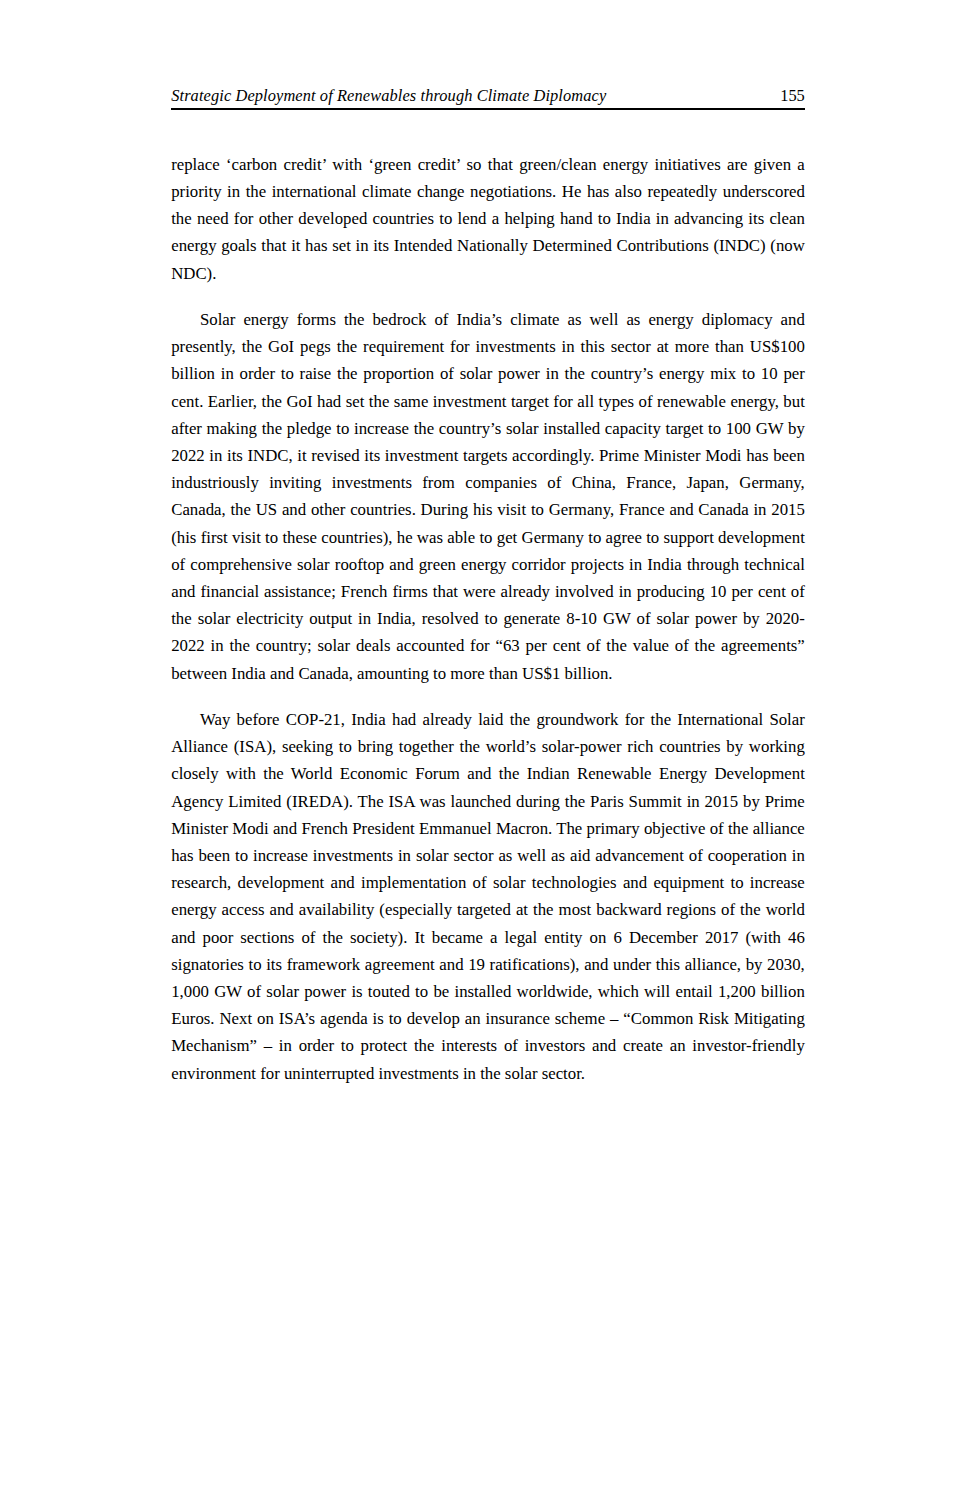Strategic Deployment of Renewables through Climate Diplomacy 155
replace ‘carbon credit’ with ‘green credit’ so that green/clean energy initiatives are given a priority in the international climate change negotiations. He has also repeatedly underscored the need for other developed countries to lend a helping hand to India in advancing its clean energy goals that it has set in its Intended Nationally Determined Contributions (INDC) (now NDC).
Solar energy forms the bedrock of India’s climate as well as energy diplomacy and presently, the GoI pegs the requirement for investments in this sector at more than US$100 billion in order to raise the proportion of solar power in the country’s energy mix to 10 per cent. Earlier, the GoI had set the same investment target for all types of renewable energy, but after making the pledge to increase the country’s solar installed capacity target to 100 GW by 2022 in its INDC, it revised its investment targets accordingly. Prime Minister Modi has been industriously inviting investments from companies of China, France, Japan, Germany, Canada, the US and other countries. During his visit to Germany, France and Canada in 2015 (his first visit to these countries), he was able to get Germany to agree to support development of comprehensive solar rooftop and green energy corridor projects in India through technical and financial assistance; French firms that were already involved in producing 10 per cent of the solar electricity output in India, resolved to generate 8-10 GW of solar power by 2020-2022 in the country; solar deals accounted for “63 per cent of the value of the agreements” between India and Canada, amounting to more than US$1 billion.
Way before COP-21, India had already laid the groundwork for the International Solar Alliance (ISA), seeking to bring together the world’s solar-power rich countries by working closely with the World Economic Forum and the Indian Renewable Energy Development Agency Limited (IREDA). The ISA was launched during the Paris Summit in 2015 by Prime Minister Modi and French President Emmanuel Macron. The primary objective of the alliance has been to increase investments in solar sector as well as aid advancement of cooperation in research, development and implementation of solar technologies and equipment to increase energy access and availability (especially targeted at the most backward regions of the world and poor sections of the society). It became a legal entity on 6 December 2017 (with 46 signatories to its framework agreement and 19 ratifications), and under this alliance, by 2030, 1,000 GW of solar power is touted to be installed worldwide, which will entail 1,200 billion Euros. Next on ISA’s agenda is to develop an insurance scheme – “Common Risk Mitigating Mechanism” – in order to protect the interests of investors and create an investor-friendly environment for uninterrupted investments in the solar sector.